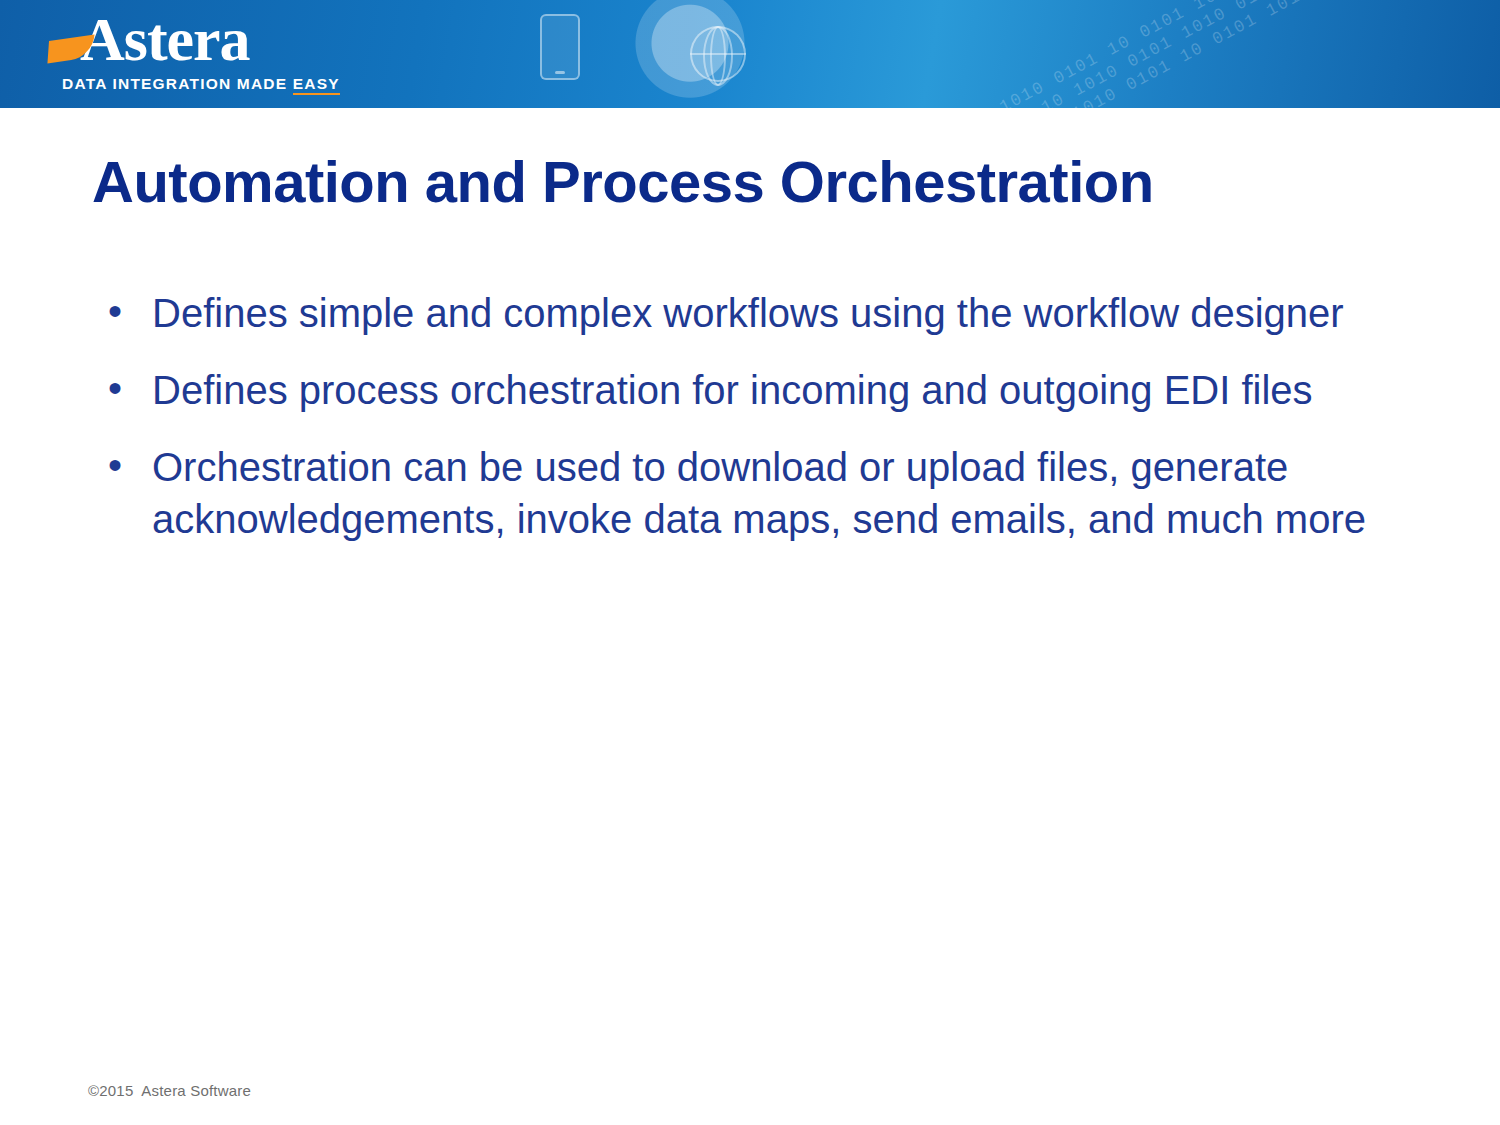Astera
DATA INTEGRATION MADE EASY
Automation and Process Orchestration
Defines simple and complex workflows using the workflow designer
Defines process orchestration for incoming and outgoing EDI files
Orchestration can be used to download or upload files, generate acknowledgements, invoke data maps, send emails, and much more
©2015 Astera Software